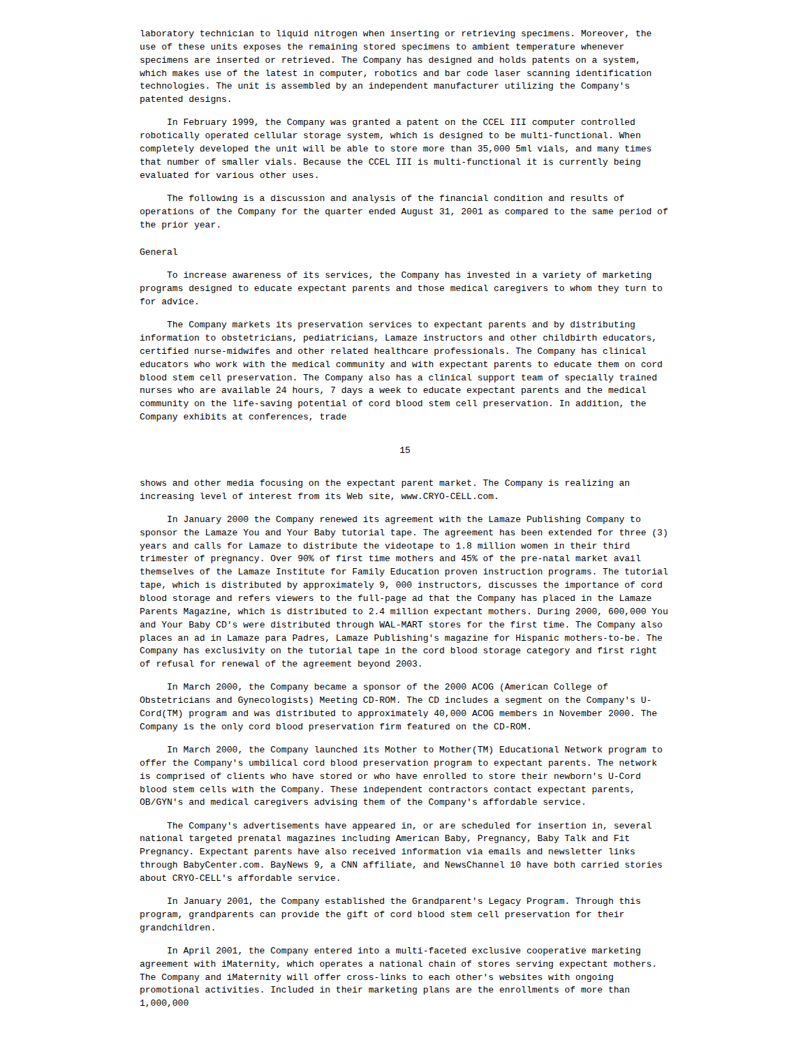laboratory technician to liquid nitrogen when inserting or retrieving specimens. Moreover, the use of these units exposes the remaining stored specimens to ambient temperature whenever specimens are inserted or retrieved. The Company has designed and holds patents on a system, which makes use of the latest in computer, robotics and bar code laser scanning identification technologies. The unit is assembled by an independent manufacturer utilizing the Company's patented designs.
In February 1999, the Company was granted a patent on the CCEL III computer controlled robotically operated cellular storage system, which is designed to be multi-functional. When completely developed the unit will be able to store more than 35,000 5ml vials, and many times that number of smaller vials. Because the CCEL III is multi-functional it is currently being evaluated for various other uses.
The following is a discussion and analysis of the financial condition and results of operations of the Company for the quarter ended August 31, 2001 as compared to the same period of the prior year.
General
To increase awareness of its services, the Company has invested in a variety of marketing programs designed to educate expectant parents and those medical caregivers to whom they turn to for advice.
The Company markets its preservation services to expectant parents and by distributing information to obstetricians, pediatricians, Lamaze instructors and other childbirth educators, certified nurse-midwifes and other related healthcare professionals. The Company has clinical educators who work with the medical community and with expectant parents to educate them on cord blood stem cell preservation. The Company also has a clinical support team of specially trained nurses who are available 24 hours, 7 days a week to educate expectant parents and the medical community on the life-saving potential of cord blood stem cell preservation. In addition, the Company exhibits at conferences, trade
15
shows and other media focusing on the expectant parent market. The Company is realizing an increasing level of interest from its Web site, www.CRYO-CELL.com.
In January 2000 the Company renewed its agreement with the Lamaze Publishing Company to sponsor the Lamaze You and Your Baby tutorial tape. The agreement has been extended for three (3) years and calls for Lamaze to distribute the videotape to 1.8 million women in their third trimester of pregnancy. Over 90% of first time mothers and 45% of the pre-natal market avail themselves of the Lamaze Institute for Family Education proven instruction programs. The tutorial tape, which is distributed by approximately 9, 000 instructors, discusses the importance of cord blood storage and refers viewers to the full-page ad that the Company has placed in the Lamaze Parents Magazine, which is distributed to 2.4 million expectant mothers. During 2000, 600,000 You and Your Baby CD's were distributed through WAL-MART stores for the first time. The Company also places an ad in Lamaze para Padres, Lamaze Publishing's magazine for Hispanic mothers-to-be. The Company has exclusivity on the tutorial tape in the cord blood storage category and first right of refusal for renewal of the agreement beyond 2003.
In March 2000, the Company became a sponsor of the 2000 ACOG (American College of Obstetricians and Gynecologists) Meeting CD-ROM. The CD includes a segment on the Company's U-Cord(TM) program and was distributed to approximately 40,000 ACOG members in November 2000. The Company is the only cord blood preservation firm featured on the CD-ROM.
In March 2000, the Company launched its Mother to Mother(TM) Educational Network program to offer the Company's umbilical cord blood preservation program to expectant parents. The network is comprised of clients who have stored or who have enrolled to store their newborn's U-Cord blood stem cells with the Company. These independent contractors contact expectant parents, OB/GYN's and medical caregivers advising them of the Company's affordable service.
The Company's advertisements have appeared in, or are scheduled for insertion in, several national targeted prenatal magazines including American Baby, Pregnancy, Baby Talk and Fit Pregnancy. Expectant parents have also received information via emails and newsletter links through BabyCenter.com. BayNews 9, a CNN affiliate, and NewsChannel 10 have both carried stories about CRYO-CELL's affordable service.
In January 2001, the Company established the Grandparent's Legacy Program. Through this program, grandparents can provide the gift of cord blood stem cell preservation for their grandchildren.
In April 2001, the Company entered into a multi-faceted exclusive cooperative marketing agreement with iMaternity, which operates a national chain of stores serving expectant mothers. The Company and iMaternity will offer cross-links to each other's websites with ongoing promotional activities. Included in their marketing plans are the enrollments of more than 1,000,000